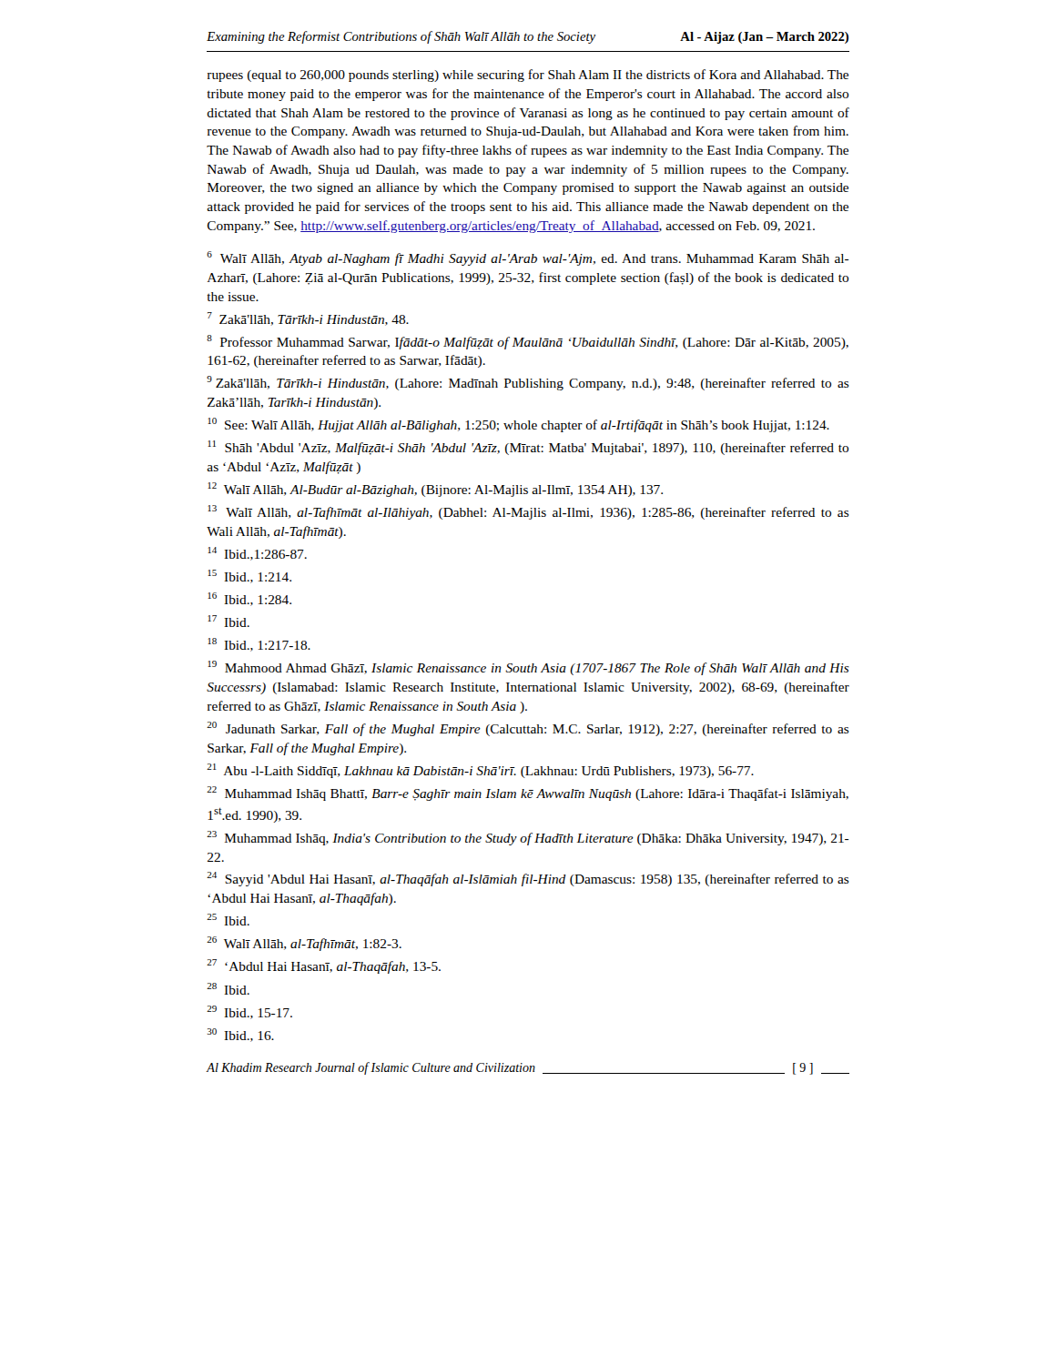Examining the Reformist Contributions of Shāh Walī Allāh to the Society Al - Aijaz (Jan – March 2022)
rupees (equal to 260,000 pounds sterling) while securing for Shah Alam II the districts of Kora and Allahabad. The tribute money paid to the emperor was for the maintenance of the Emperor's court in Allahabad. The accord also dictated that Shah Alam be restored to the province of Varanasi as long as he continued to pay certain amount of revenue to the Company. Awadh was returned to Shuja-ud-Daulah, but Allahabad and Kora were taken from him. The Nawab of Awadh also had to pay fifty-three lakhs of rupees as war indemnity to the East India Company. The Nawab of Awadh, Shuja ud Daulah, was made to pay a war indemnity of 5 million rupees to the Company. Moreover, the two signed an alliance by which the Company promised to support the Nawab against an outside attack provided he paid for services of the troops sent to his aid. This alliance made the Nawab dependent on the Company.” See, http://www.self.gutenberg.org/articles/eng/Treaty_of_Allahabad, accessed on Feb. 09, 2021.
6 Walī Allāh, Atyab al-Nagham fī Madhi Sayyid al-'Arab wal-'Ajm, ed. And trans. Muhammad Karam Shāh al-Azharī, (Lahore: Ẓiā al-Qurān Publications, 1999), 25-32, first complete section (faṣl) of the book is dedicated to the issue.
7 Zakā'llāh, Tārīkh-i Hindustān, 48.
8 Professor Muhammad Sarwar, Ifādāt-o Malfūẓāt of Maulānā ‘Ubaidullāh Sindhī, (Lahore: Dār al-Kitāb, 2005), 161-62, (hereinafter referred to as Sarwar, Ifādāt).
9 Zakā'llāh, Tārīkh-i Hindustān, (Lahore: Madīnah Publishing Company, n.d.), 9:48, (hereinafter referred to as Zakā’llāh, Tarīkh-i Hindustān).
10 See: Walī Allāh, Hujjat Allāh al-Bālighah, 1:250; whole chapter of al-Irtifāqāt in Shāh’s book Hujjat, 1:124.
11 Shāh 'Abdul 'Azīz, Malfūẓāt-i Shāh 'Abdul 'Azīz, (Mīrat: Matba' Mujtabai', 1897), 110, (hereinafter referred to as ‘Abdul ‘Azīz, Malfūẓāt )
12 Walī Allāh, Al-Budūr al-Bāzighah, (Bijnore: Al-Majlis al-Ilmī, 1354 AH), 137.
13 Walī Allāh, al-Tafhīmāt al-Ilāhiyah, (Dabhel: Al-Majlis al-Ilmi, 1936), 1:285-86, (hereinafter referred to as Wali Allāh, al-Tafhīmāt).
14 Ibid.,1:286-87.
15 Ibid., 1:214.
16 Ibid., 1:284.
17 Ibid.
18 Ibid., 1:217-18.
19 Mahmood Ahmad Ghāzī, Islamic Renaissance in South Asia (1707-1867 The Role of Shāh Walī Allāh and His Successrs) (Islamabad: Islamic Research Institute, International Islamic University, 2002), 68-69, (hereinafter referred to as Ghāzī, Islamic Renaissance in South Asia ).
20 Jadunath Sarkar, Fall of the Mughal Empire (Calcuttah: M.C. Sarlar, 1912), 2:27, (hereinafter referred to as Sarkar, Fall of the Mughal Empire).
21 Abu -l-Laith Siddīqī, Lakhnau kā Dabistān-i Shā'irī. (Lakhnau: Urdū Publishers, 1973), 56-77.
22 Muhammad Ishāq Bhattī, Barr-e Ṣaghīr main Islam kē Awwalīn Nuqūsh (Lahore: Idāra-i Thaqāfat-i Islāmiyah, 1st.ed. 1990), 39.
23 Muhammad Ishāq, India's Contribution to the Study of Hadīth Literature (Dhāka: Dhāka University, 1947), 21-22.
24 Sayyid 'Abdul Hai Hasanī, al-Thaqāfah al-Islāmiah fil-Hind (Damascus: 1958) 135, (hereinafter referred to as ‘Abdul Hai Hasanī, al-Thaqāfah).
25 Ibid.
26 Walī Allāh, al-Tafhīmāt, 1:82-3.
27 ‘Abdul Hai Hasanī, al-Thaqāfah, 13-5.
28 Ibid.
29 Ibid., 15-17.
30 Ibid., 16.
Al Khadim Research Journal of Islamic Culture and Civilization 9